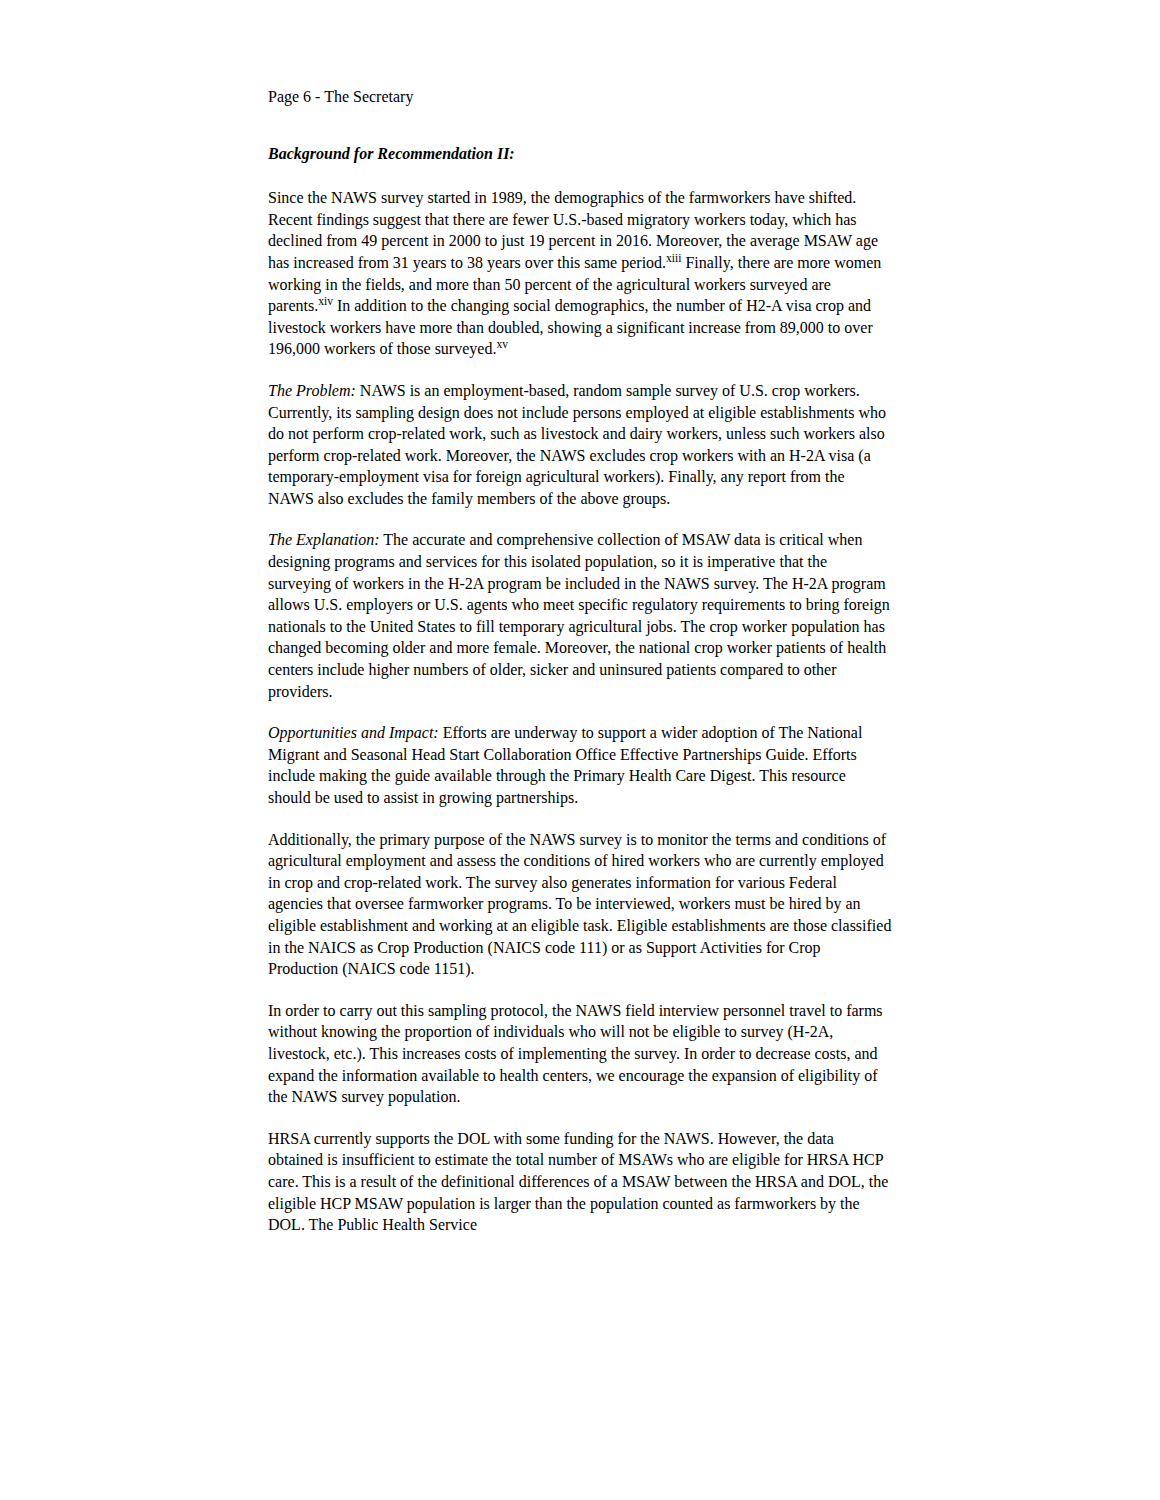Page 6 - The Secretary
Background for Recommendation II:
Since the NAWS survey started in 1989, the demographics of the farmworkers have shifted. Recent findings suggest that there are fewer U.S.-based migratory workers today, which has declined from 49 percent in 2000 to just 19 percent in 2016. Moreover, the average MSAW age has increased from 31 years to 38 years over this same period.xiii Finally, there are more women working in the fields, and more than 50 percent of the agricultural workers surveyed are parents.xiv In addition to the changing social demographics, the number of H2-A visa crop and livestock workers have more than doubled, showing a significant increase from 89,000 to over 196,000 workers of those surveyed.xv
The Problem: NAWS is an employment-based, random sample survey of U.S. crop workers. Currently, its sampling design does not include persons employed at eligible establishments who do not perform crop-related work, such as livestock and dairy workers, unless such workers also perform crop-related work. Moreover, the NAWS excludes crop workers with an H-2A visa (a temporary-employment visa for foreign agricultural workers). Finally, any report from the NAWS also excludes the family members of the above groups.
The Explanation: The accurate and comprehensive collection of MSAW data is critical when designing programs and services for this isolated population, so it is imperative that the surveying of workers in the H-2A program be included in the NAWS survey. The H-2A program allows U.S. employers or U.S. agents who meet specific regulatory requirements to bring foreign nationals to the United States to fill temporary agricultural jobs. The crop worker population has changed becoming older and more female. Moreover, the national crop worker patients of health centers include higher numbers of older, sicker and uninsured patients compared to other providers.
Opportunities and Impact: Efforts are underway to support a wider adoption of The National Migrant and Seasonal Head Start Collaboration Office Effective Partnerships Guide. Efforts include making the guide available through the Primary Health Care Digest. This resource should be used to assist in growing partnerships.
Additionally, the primary purpose of the NAWS survey is to monitor the terms and conditions of agricultural employment and assess the conditions of hired workers who are currently employed in crop and crop-related work. The survey also generates information for various Federal agencies that oversee farmworker programs. To be interviewed, workers must be hired by an eligible establishment and working at an eligible task. Eligible establishments are those classified in the NAICS as Crop Production (NAICS code 111) or as Support Activities for Crop Production (NAICS code 1151).
In order to carry out this sampling protocol, the NAWS field interview personnel travel to farms without knowing the proportion of individuals who will not be eligible to survey (H-2A, livestock, etc.). This increases costs of implementing the survey. In order to decrease costs, and expand the information available to health centers, we encourage the expansion of eligibility of the NAWS survey population.
HRSA currently supports the DOL with some funding for the NAWS. However, the data obtained is insufficient to estimate the total number of MSAWs who are eligible for HRSA HCP care. This is a result of the definitional differences of a MSAW between the HRSA and DOL, the eligible HCP MSAW population is larger than the population counted as farmworkers by the DOL. The Public Health Service